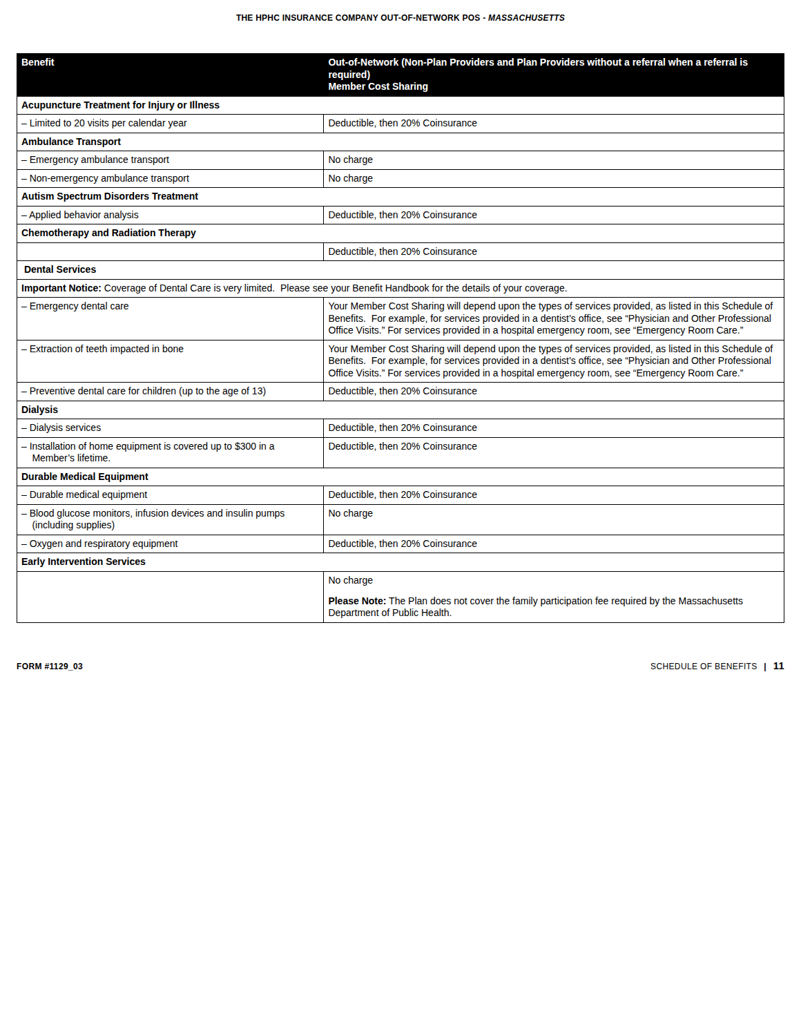THE HPHC INSURANCE COMPANY OUT-OF-NETWORK POS - MASSACHUSETTS
| Benefit | Out-of-Network (Non-Plan Providers and Plan Providers without a referral when a referral is required) Member Cost Sharing |
| --- | --- |
| Acupuncture Treatment for Injury or Illness |
| – Limited to 20 visits per calendar year | Deductible, then 20% Coinsurance |
| Ambulance Transport |
| – Emergency ambulance transport | No charge |
| – Non-emergency ambulance transport | No charge |
| Autism Spectrum Disorders Treatment |
| – Applied behavior analysis | Deductible, then 20% Coinsurance |
| Chemotherapy and Radiation Therapy |
| | Deductible, then 20% Coinsurance |
| Dental Services |
| Important Notice: Coverage of Dental Care is very limited. Please see your Benefit Handbook for the details of your coverage. |
| – Emergency dental care | Your Member Cost Sharing will depend upon the types of services provided, as listed in this Schedule of Benefits. For example, for services provided in a dentist’s office, see “Physician and Other Professional Office Visits.” For services provided in a hospital emergency room, see “Emergency Room Care.” |
| – Extraction of teeth impacted in bone | Your Member Cost Sharing will depend upon the types of services provided, as listed in this Schedule of Benefits. For example, for services provided in a dentist’s office, see “Physician and Other Professional Office Visits.” For services provided in a hospital emergency room, see “Emergency Room Care.” |
| – Preventive dental care for children (up to the age of 13) | Deductible, then 20% Coinsurance |
| Dialysis |
| – Dialysis services | Deductible, then 20% Coinsurance |
| – Installation of home equipment is covered up to $300 in a Member’s lifetime. | Deductible, then 20% Coinsurance |
| Durable Medical Equipment |
| – Durable medical equipment | Deductible, then 20% Coinsurance |
| – Blood glucose monitors, infusion devices and insulin pumps (including supplies) | No charge |
| – Oxygen and respiratory equipment | Deductible, then 20% Coinsurance |
| Early Intervention Services |
| | No charge Please Note: The Plan does not cover the family participation fee required by the Massachusetts Department of Public Health. |
FORM #1129_03
SCHEDULE OF BENEFITS | 11